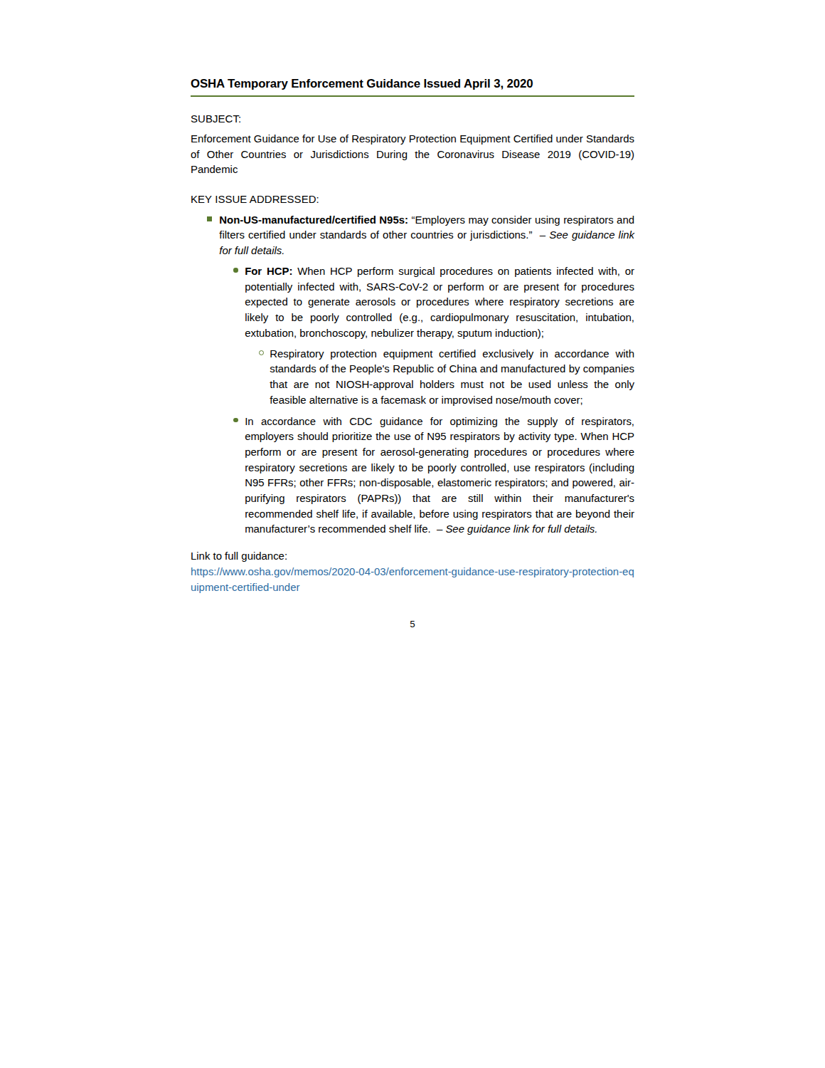OSHA Temporary Enforcement Guidance Issued April 3, 2020
SUBJECT:
Enforcement Guidance for Use of Respiratory Protection Equipment Certified under Standards of Other Countries or Jurisdictions During the Coronavirus Disease 2019 (COVID-19) Pandemic
KEY ISSUE ADDRESSED:
Non-US-manufactured/certified N95s: “Employers may consider using respirators and filters certified under standards of other countries or jurisdictions.” – See guidance link for full details.
For HCP: When HCP perform surgical procedures on patients infected with, or potentially infected with, SARS-CoV-2 or perform or are present for procedures expected to generate aerosols or procedures where respiratory secretions are likely to be poorly controlled (e.g., cardiopulmonary resuscitation, intubation, extubation, bronchoscopy, nebulizer therapy, sputum induction);
Respiratory protection equipment certified exclusively in accordance with standards of the People's Republic of China and manufactured by companies that are not NIOSH-approval holders must not be used unless the only feasible alternative is a facemask or improvised nose/mouth cover;
In accordance with CDC guidance for optimizing the supply of respirators, employers should prioritize the use of N95 respirators by activity type. When HCP perform or are present for aerosol-generating procedures or procedures where respiratory secretions are likely to be poorly controlled, use respirators (including N95 FFRs; other FFRs; non-disposable, elastomeric respirators; and powered, air-purifying respirators (PAPRs)) that are still within their manufacturer's recommended shelf life, if available, before using respirators that are beyond their manufacturer’s recommended shelf life. – See guidance link for full details.
Link to full guidance:
https://www.osha.gov/memos/2020-04-03/enforcement-guidance-use-respiratory-protection-equipment-certified-under
5